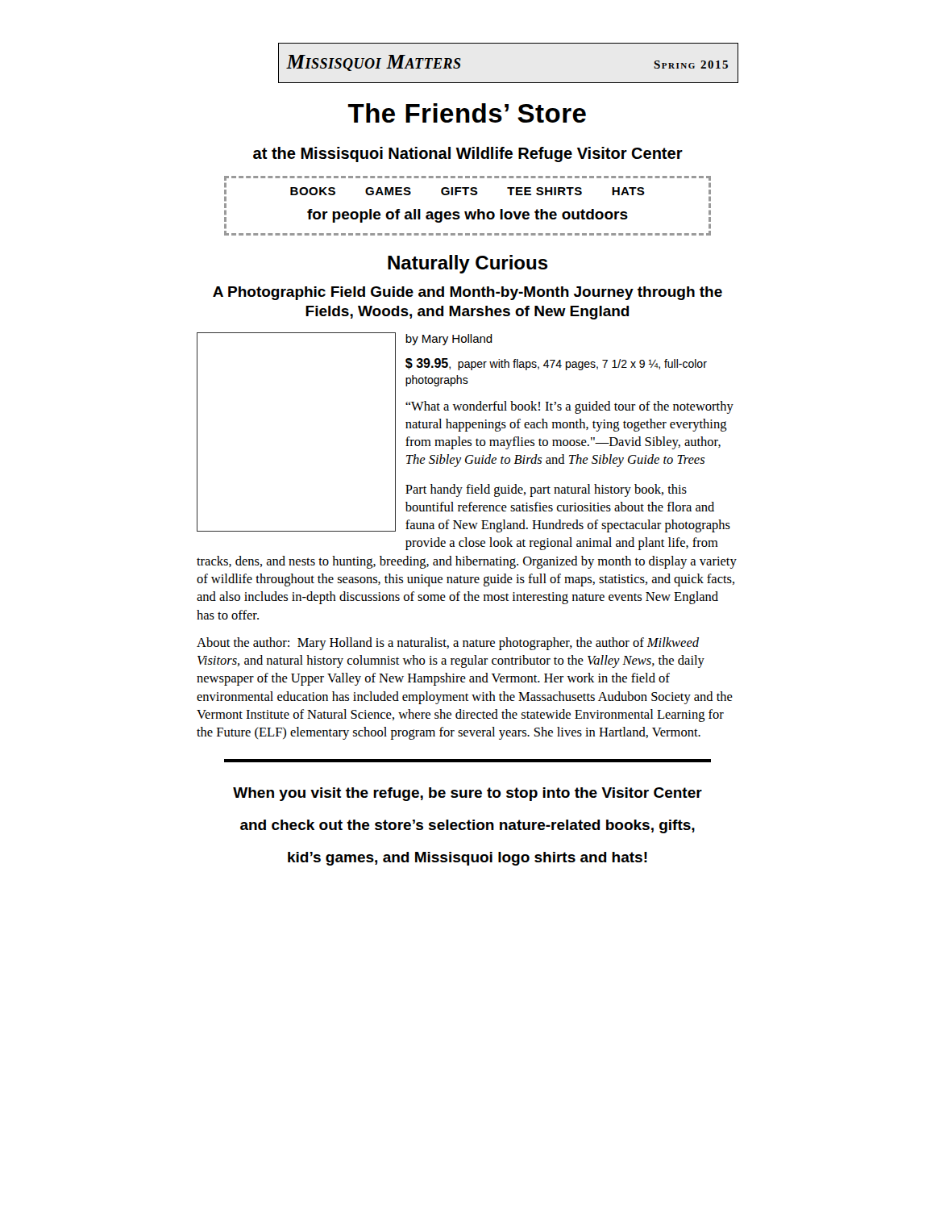Missisquoi Matters
Spring 2015
The Friends’ Store
at the Missisquoi National Wildlife Refuge Visitor Center
BOOKS GAMES GIFTS TEE SHIRTS HATS
for people of all ages who love the outdoors
Naturally Curious
A Photographic Field Guide and Month-by-Month Journey through the
Fields, Woods, and Marshes of New England
by Mary Holland
$ 39.95, paper with flaps, 474 pages, 7 1/2 x 9 ¼, full-color photographs
“What a wonderful book! It’s a guided tour of the noteworthy natural happenings of each month, tying together everything from maples to mayflies to moose."—David Sibley, author, The Sibley Guide to Birds and The Sibley Guide to Trees
Part handy field guide, part natural history book, this bountiful reference satisfies curiosities about the flora and fauna of New England. Hundreds of spectacular photographs provide a close look at regional animal and plant life, from tracks, dens, and nests to hunting, breeding, and hibernating. Organized by month to display a variety of wildlife throughout the seasons, this unique nature guide is full of maps, statistics, and quick facts, and also includes in-depth discussions of some of the most interesting nature events New England has to offer.
About the author: Mary Holland is a naturalist, a nature photographer, the author of Milkweed Visitors, and natural history columnist who is a regular contributor to the Valley News, the daily newspaper of the Upper Valley of New Hampshire and Vermont. Her work in the field of environmental education has included employment with the Massachusetts Audubon Society and the Vermont Institute of Natural Science, where she directed the statewide Environmental Learning for the Future (ELF) elementary school program for several years. She lives in Hartland, Vermont.
When you visit the refuge, be sure to stop into the Visitor Center
and check out the store’s selection nature-related books, gifts,
kid’s games, and Missisquoi logo shirts and hats!